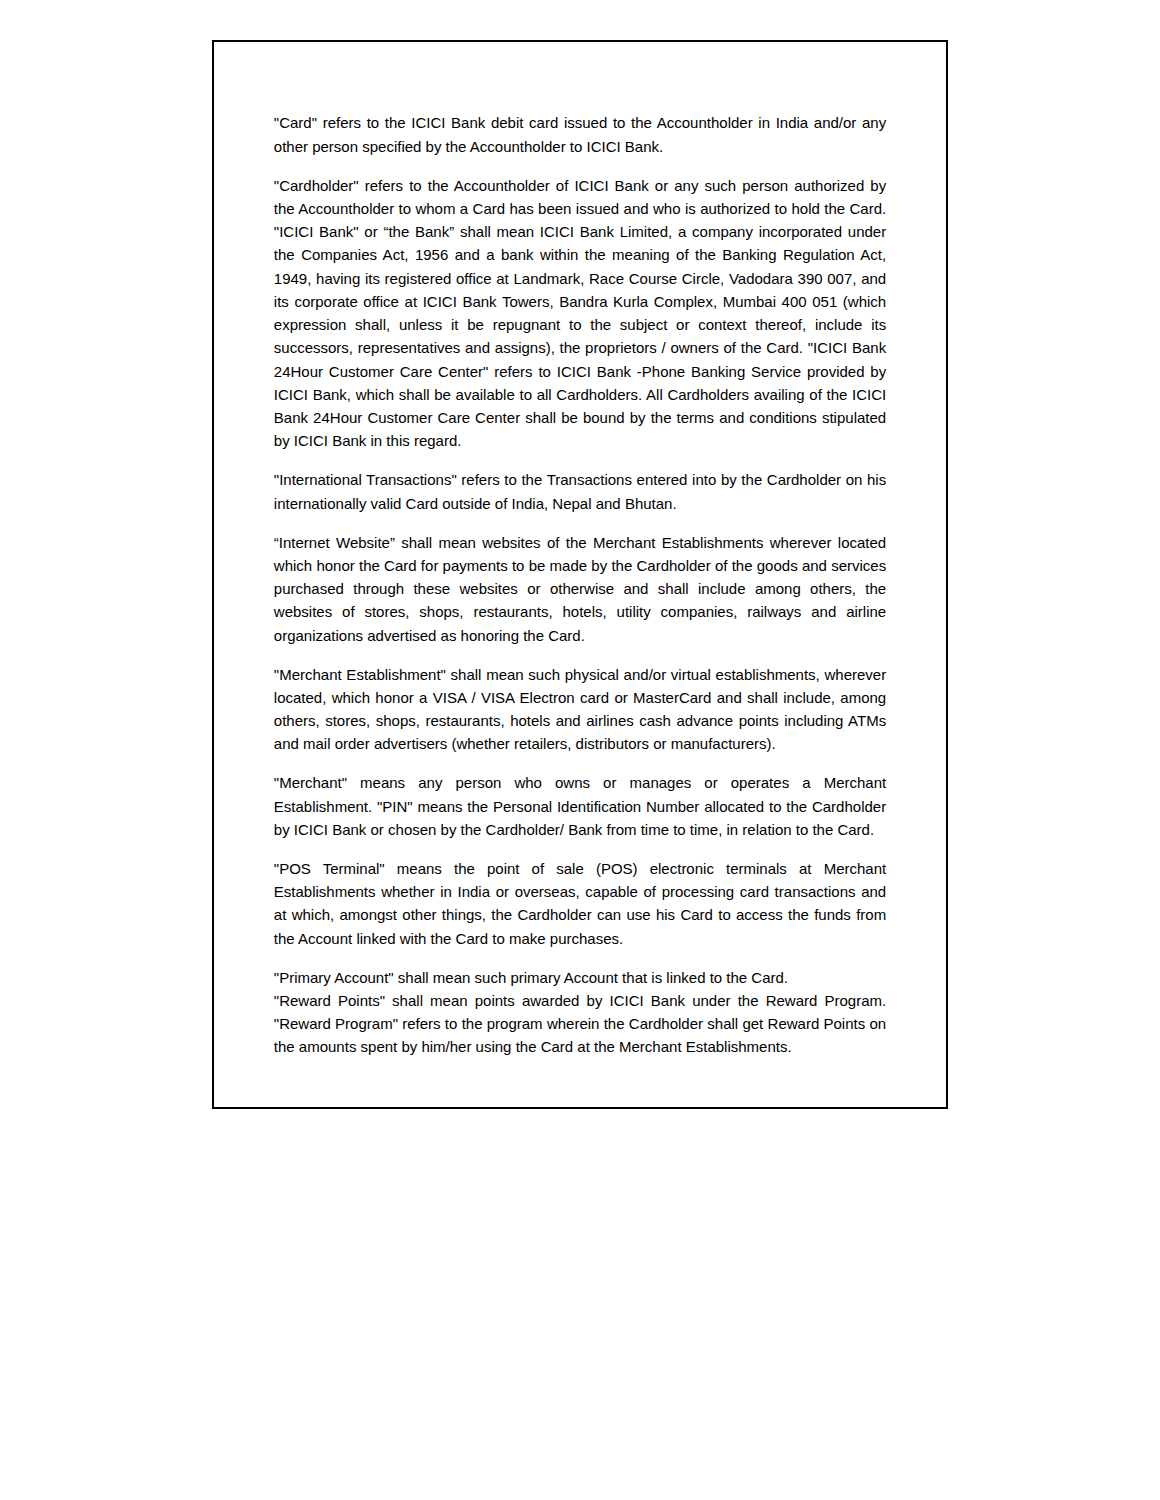"Card" refers to the ICICI Bank debit card issued to the Accountholder in India and/or any other person specified by the Accountholder to ICICI Bank.
"Cardholder" refers to the Accountholder of ICICI Bank or any such person authorized by the Accountholder to whom a Card has been issued and who is authorized to hold the Card. "ICICI Bank" or “the Bank” shall mean ICICI Bank Limited, a company incorporated under the Companies Act, 1956 and a bank within the meaning of the Banking Regulation Act, 1949, having its registered office at Landmark, Race Course Circle, Vadodara 390 007, and its corporate office at ICICI Bank Towers, Bandra Kurla Complex, Mumbai 400 051 (which expression shall, unless it be repugnant to the subject or context thereof, include its successors, representatives and assigns), the proprietors / owners of the Card. "ICICI Bank 24Hour Customer Care Center" refers to ICICI Bank -Phone Banking Service provided by ICICI Bank, which shall be available to all Cardholders. All Cardholders availing of the ICICI Bank 24Hour Customer Care Center shall be bound by the terms and conditions stipulated by ICICI Bank in this regard.
"International Transactions" refers to the Transactions entered into by the Cardholder on his internationally valid Card outside of India, Nepal and Bhutan.
“Internet Website” shall mean websites of the Merchant Establishments wherever located which honor the Card for payments to be made by the Cardholder of the goods and services purchased through these websites or otherwise and shall include among others, the websites of stores, shops, restaurants, hotels, utility companies, railways and airline organizations advertised as honoring the Card.
"Merchant Establishment" shall mean such physical and/or virtual establishments, wherever located, which honor a VISA / VISA Electron card or MasterCard and shall include, among others, stores, shops, restaurants, hotels and airlines cash advance points including ATMs and mail order advertisers (whether retailers, distributors or manufacturers).
"Merchant" means any person who owns or manages or operates a Merchant Establishment. "PIN" means the Personal Identification Number allocated to the Cardholder by ICICI Bank or chosen by the Cardholder/ Bank from time to time, in relation to the Card.
"POS Terminal" means the point of sale (POS) electronic terminals at Merchant Establishments whether in India or overseas, capable of processing card transactions and at which, amongst other things, the Cardholder can use his Card to access the funds from the Account linked with the Card to make purchases.
"Primary Account" shall mean such primary Account that is linked to the Card.
"Reward Points" shall mean points awarded by ICICI Bank under the Reward Program. "Reward Program" refers to the program wherein the Cardholder shall get Reward Points on the amounts spent by him/her using the Card at the Merchant Establishments.